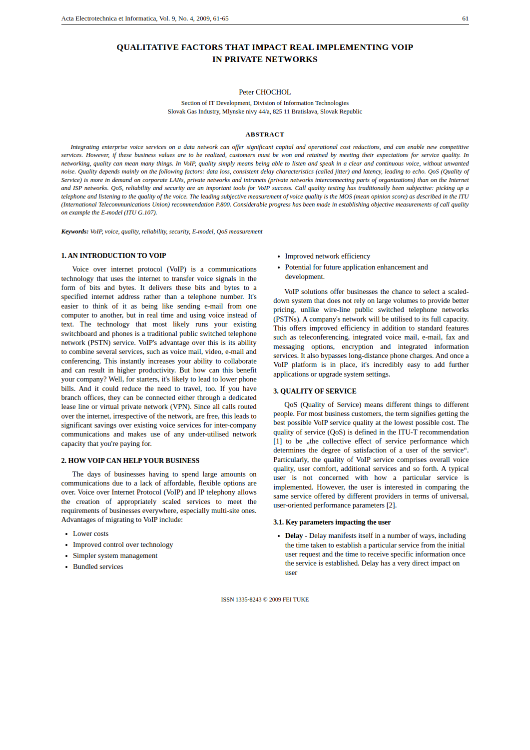Acta Electrotechnica et Informatica, Vol. 9, No. 4, 2009, 61-65 61
Qualitative Factors That Impact Real Implementing VoIP
in Private Networks
Peter CHOCHOL
Section of IT Development, Division of Information Technologies
Slovak Gas Industry, Mlynske nivy 44/a, 825 11 Bratislava, Slovak Republic
ABSTRACT
Integrating enterprise voice services on a data network can offer significant capital and operational cost reductions, and can enable new competitive services. However, if these business values are to be realized, customers must be won and retained by meeting their expectations for service quality. In networking, quality can mean many things. In VoIP, quality simply means being able to listen and speak in a clear and continuous voice, without unwanted noise. Quality depends mainly on the following factors: data loss, consistent delay characteristics (called jitter) and latency, leading to echo. QoS (Quality of Service) is more in demand on corporate LANs, private networks and intranets (private networks interconnecting parts of organizations) than on the Internet and ISP networks. QoS, reliability and security are an important tools for VoIP success. Call quality testing has traditionally been subjective: picking up a telephone and listening to the quality of the voice. The leading subjective measurement of voice quality is the MOS (mean opinion score) as described in the ITU (International Telecommunications Union) recommendation P.800. Considerable progress has been made in establishing objective measurements of call quality on example the E-model (ITU G.107).
Keywords: VoIP, voice, quality, reliability, security, E-model, QoS measurement
1. An Introduction to VoIP
Voice over internet protocol (VoIP) is a communications technology that uses the internet to transfer voice signals in the form of bits and bytes. It delivers these bits and bytes to a specified internet address rather than a telephone number. It's easier to think of it as being like sending e-mail from one computer to another, but in real time and using voice instead of text. The technology that most likely runs your existing switchboard and phones is a traditional public switched telephone network (PSTN) service. VoIP's advantage over this is its ability to combine several services, such as voice mail, video, e-mail and conferencing. This instantly increases your ability to collaborate and can result in higher productivity. But how can this benefit your company? Well, for starters, it's likely to lead to lower phone bills. And it could reduce the need to travel, too. If you have branch offices, they can be connected either through a dedicated lease line or virtual private network (VPN). Since all calls routed over the internet, irrespective of the network, are free, this leads to significant savings over existing voice services for inter-company communications and makes use of any under-utilised network capacity that you're paying for.
2. How VoIP Can Help Your Business
The days of businesses having to spend large amounts on communications due to a lack of affordable, flexible options are over. Voice over Internet Protocol (VoIP) and IP telephony allows the creation of appropriately scaled services to meet the requirements of businesses everywhere, especially multi-site ones. Advantages of migrating to VoIP include:
Lower costs
Improved control over technology
Simpler system management
Bundled services
Improved network efficiency
Potential for future application enhancement and development.
VoIP solutions offer businesses the chance to select a scaled-down system that does not rely on large volumes to provide better pricing, unlike wire-line public switched telephone networks (PSTNs). A company's network will be utilised to its full capacity. This offers improved efficiency in addition to standard features such as teleconferencing, integrated voice mail, e-mail, fax and messaging options, encryption and integrated information services. It also bypasses long-distance phone charges. And once a VoIP platform is in place, it's incredibly easy to add further applications or upgrade system settings.
3. Quality of Service
QoS (Quality of Service) means different things to different people. For most business customers, the term signifies getting the best possible VoIP service quality at the lowest possible cost. The quality of service (QoS) is defined in the ITU-T recommendation [1] to be „the collective effect of service performance which determines the degree of satisfaction of a user of the service“. Particularly, the quality of VoIP service comprises overall voice quality, user comfort, additional services and so forth. A typical user is not concerned with how a particular service is implemented. However, the user is interested in comparing the same service offered by different providers in terms of universal, user-oriented performance parameters [2].
3.1. Key parameters impacting the user
Delay - Delay manifests itself in a number of ways, including the time taken to establish a particular service from the initial user request and the time to receive specific information once the service is established. Delay has a very direct impact on user
ISSN 1335-8243 © 2009 FEI TUKE